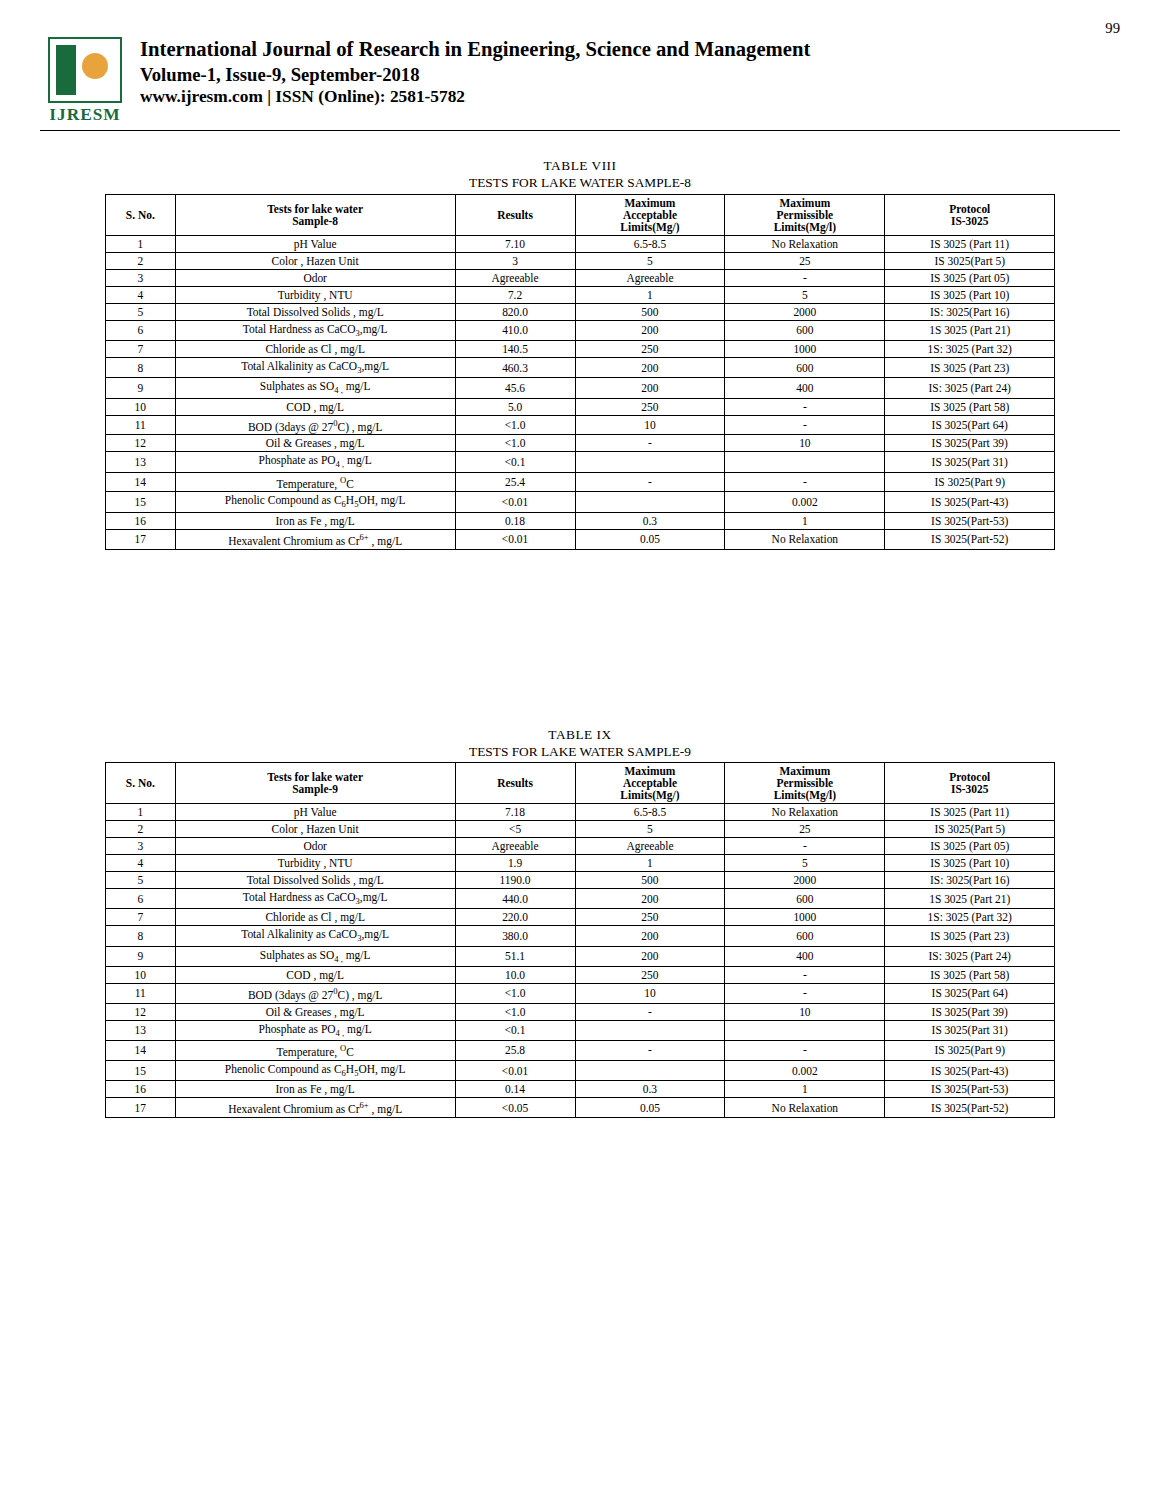99
IJRESM
International Journal of Research in Engineering, Science and Management
Volume-1, Issue-9, September-2018
www.ijresm.com | ISSN (Online): 2581-5782
TABLE VIII
TESTS FOR LAKE WATER SAMPLE-8
| S. No. | Tests for lake water Sample-8 | Results | Maximum Acceptable Limits(Mg/) | Maximum Permissible Limits(Mg/l) | Protocol IS-3025 |
| --- | --- | --- | --- | --- | --- |
| 1 | pH Value | 7.10 | 6.5-8.5 | No Relaxation | IS 3025 (Part 11) |
| 2 | Color , Hazen Unit | 3 | 5 | 25 | IS 3025(Part 5) |
| 3 | Odor | Agreeable | Agreeable | - | IS 3025 (Part 05) |
| 4 | Turbidity , NTU | 7.2 | 1 | 5 | IS 3025 (Part 10) |
| 5 | Total Dissolved Solids , mg/L | 820.0 | 500 | 2000 | IS: 3025(Part 16) |
| 6 | Total Hardness as CaCO 3 ,mg/L | 410.0 | 200 | 600 | 1S 3025 (Part 21) |
| 7 | Chloride as Cl , mg/L | 140.5 | 250 | 1000 | 1S: 3025 (Part 32) |
| 8 | Total Alkalinity as CaCO 3 ,mg/L | 460.3 | 200 | 600 | IS 3025 (Part 23) |
| 9 | Sulphates as SO 4 , mg/L | 45.6 | 200 | 400 | IS: 3025 (Part 24) |
| 10 | COD , mg/L | 5.0 | 250 | - | IS 3025 (Part 58) |
| 11 | BOD (3days @ 27 0 C) , mg/L | <1.0 | 10 | - | IS 3025(Part 64) |
| 12 | Oil & Greases , mg/L | <1.0 | - | 10 | IS 3025(Part 39) |
| 13 | Phosphate as PO 4 , mg/L | <0.1 | | | IS 3025(Part 31) |
| 14 | Temperature, O C | 25.4 | - | - | IS 3025(Part 9) |
| 15 | Phenolic Compound as C 6 H 5 OH, mg/L | <0.01 | | 0.002 | IS 3025(Part-43) |
| 16 | Iron as Fe , mg/L | 0.18 | 0.3 | 1 | IS 3025(Part-53) |
| 17 | Hexavalent Chromium as Cr 6+ , mg/L | <0.01 | 0.05 | No Relaxation | IS 3025(Part-52) |
TABLE IX
TESTS FOR LAKE WATER SAMPLE-9
| S. No. | Tests for lake water Sample-9 | Results | Maximum Acceptable Limits(Mg/) | Maximum Permissible Limits(Mg/l) | Protocol IS-3025 |
| --- | --- | --- | --- | --- | --- |
| 1 | pH Value | 7.18 | 6.5-8.5 | No Relaxation | IS 3025 (Part 11) |
| 2 | Color , Hazen Unit | <5 | 5 | 25 | IS 3025(Part 5) |
| 3 | Odor | Agreeable | Agreeable | - | IS 3025 (Part 05) |
| 4 | Turbidity , NTU | 1.9 | 1 | 5 | IS 3025 (Part 10) |
| 5 | Total Dissolved Solids , mg/L | 1190.0 | 500 | 2000 | IS: 3025(Part 16) |
| 6 | Total Hardness as CaCO 3 ,mg/L | 440.0 | 200 | 600 | 1S 3025 (Part 21) |
| 7 | Chloride as Cl , mg/L | 220.0 | 250 | 1000 | 1S: 3025 (Part 32) |
| 8 | Total Alkalinity as CaCO 3 ,mg/L | 380.0 | 200 | 600 | IS 3025 (Part 23) |
| 9 | Sulphates as SO 4 , mg/L | 51.1 | 200 | 400 | IS: 3025 (Part 24) |
| 10 | COD , mg/L | 10.0 | 250 | - | IS 3025 (Part 58) |
| 11 | BOD (3days @ 27 0 C) , mg/L | <1.0 | 10 | - | IS 3025(Part 64) |
| 12 | Oil & Greases , mg/L | <1.0 | - | 10 | IS 3025(Part 39) |
| 13 | Phosphate as PO 4 , mg/L | <0.1 | | | IS 3025(Part 31) |
| 14 | Temperature, O C | 25.8 | - | - | IS 3025(Part 9) |
| 15 | Phenolic Compound as C 6 H 5 OH, mg/L | <0.01 | | 0.002 | IS 3025(Part-43) |
| 16 | Iron as Fe , mg/L | 0.14 | 0.3 | 1 | IS 3025(Part-53) |
| 17 | Hexavalent Chromium as Cr 6+ , mg/L | <0.05 | 0.05 | No Relaxation | IS 3025(Part-52) |